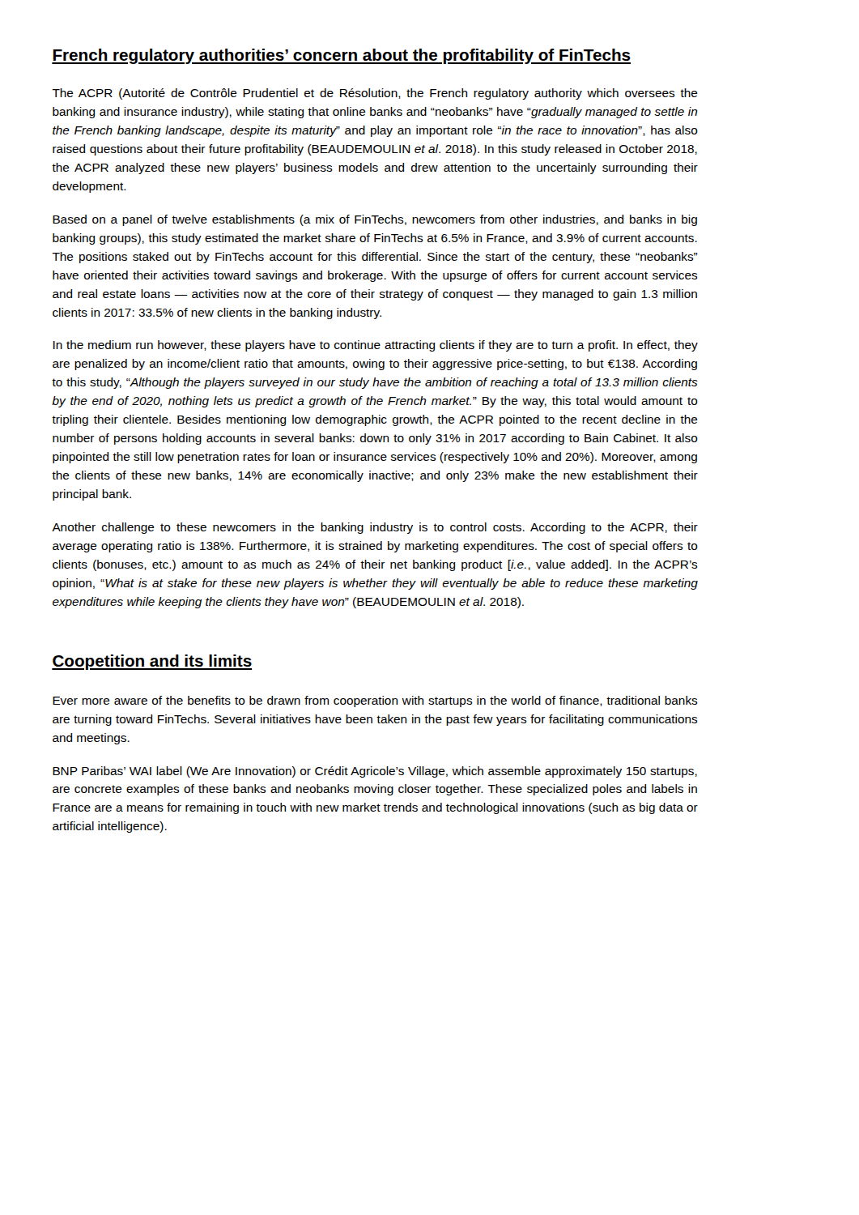French regulatory authorities’ concern about the profitability of FinTechs
The ACPR (Autorité de Contrôle Prudentiel et de Résolution, the French regulatory authority which oversees the banking and insurance industry), while stating that online banks and “neobanks” have “gradually managed to settle in the French banking landscape, despite its maturity” and play an important role “in the race to innovation”, has also raised questions about their future profitability (BEAUDEMOULIN et al. 2018). In this study released in October 2018, the ACPR analyzed these new players’ business models and drew attention to the uncertainly surrounding their development.
Based on a panel of twelve establishments (a mix of FinTechs, newcomers from other industries, and banks in big banking groups), this study estimated the market share of FinTechs at 6.5% in France, and 3.9% of current accounts. The positions staked out by FinTechs account for this differential. Since the start of the century, these “neobanks” have oriented their activities toward savings and brokerage. With the upsurge of offers for current account services and real estate loans — activities now at the core of their strategy of conquest — they managed to gain 1.3 million clients in 2017: 33.5% of new clients in the banking industry.
In the medium run however, these players have to continue attracting clients if they are to turn a profit. In effect, they are penalized by an income/client ratio that amounts, owing to their aggressive price-setting, to but €138. According to this study, “Although the players surveyed in our study have the ambition of reaching a total of 13.3 million clients by the end of 2020, nothing lets us predict a growth of the French market.” By the way, this total would amount to tripling their clientele. Besides mentioning low demographic growth, the ACPR pointed to the recent decline in the number of persons holding accounts in several banks: down to only 31% in 2017 according to Bain Cabinet. It also pinpointed the still low penetration rates for loan or insurance services (respectively 10% and 20%). Moreover, among the clients of these new banks, 14% are economically inactive; and only 23% make the new establishment their principal bank.
Another challenge to these newcomers in the banking industry is to control costs. According to the ACPR, their average operating ratio is 138%. Furthermore, it is strained by marketing expenditures. The cost of special offers to clients (bonuses, etc.) amount to as much as 24% of their net banking product [i.e., value added]. In the ACPR’s opinion, “What is at stake for these new players is whether they will eventually be able to reduce these marketing expenditures while keeping the clients they have won” (BEAUDEMOULIN et al. 2018).
Coopetition and its limits
Ever more aware of the benefits to be drawn from cooperation with startups in the world of finance, traditional banks are turning toward FinTechs. Several initiatives have been taken in the past few years for facilitating communications and meetings.
BNP Paribas’ WAI label (We Are Innovation) or Crédit Agricole’s Village, which assemble approximately 150 startups, are concrete examples of these banks and neobanks moving closer together. These specialized poles and labels in France are a means for remaining in touch with new market trends and technological innovations (such as big data or artificial intelligence).